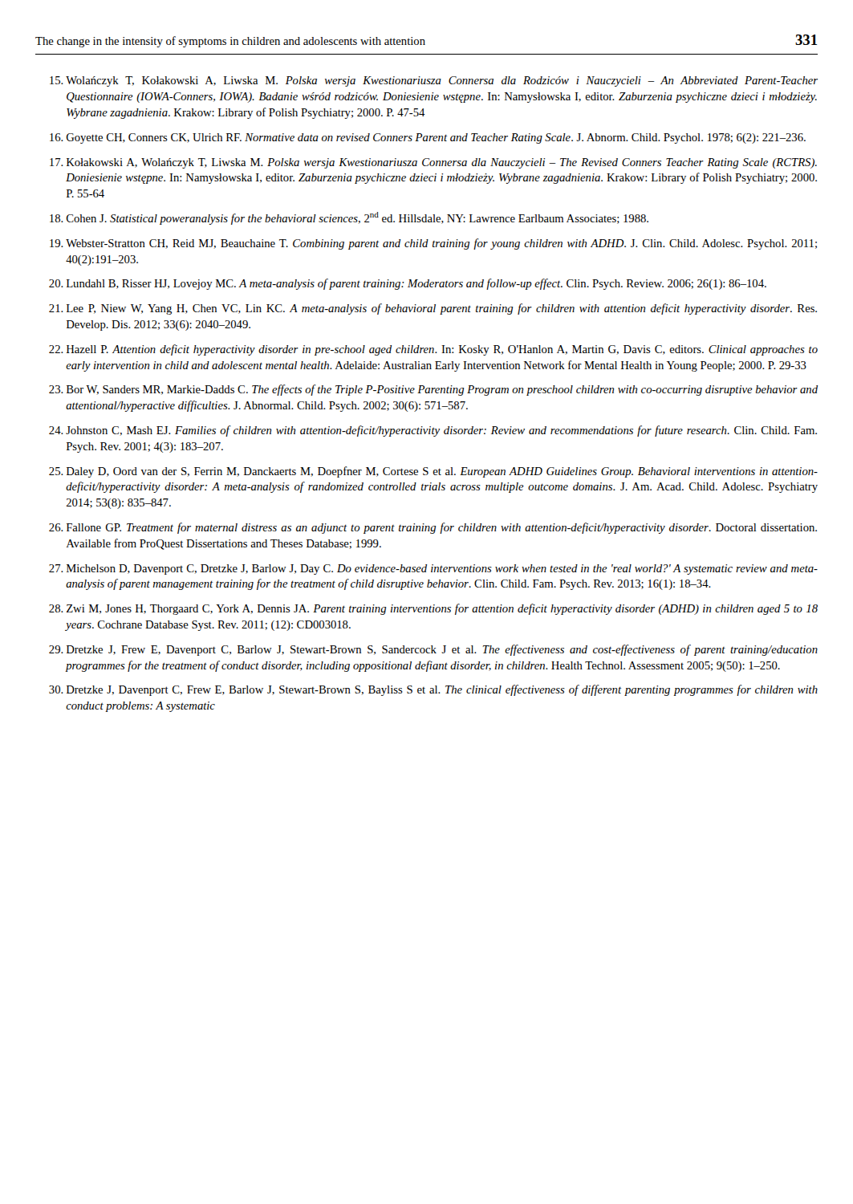The change in the intensity of symptoms in children and adolescents with attention 331
Wolańczyk T, Kołakowski A, Liwska M. Polska wersja Kwestionariusza Connersa dla Rodziców i Nauczycieli – An Abbreviated Parent-Teacher Questionnaire (IOWA-Conners, IOWA). Badanie wśród rodziców. Doniesienie wstępne. In: Namysłowska I, editor. Zaburzenia psychiczne dzieci i młodzieży. Wybrane zagadnienia. Krakow: Library of Polish Psychiatry; 2000. P. 47-54
Goyette CH, Conners CK, Ulrich RF. Normative data on revised Conners Parent and Teacher Rating Scale. J. Abnorm. Child. Psychol. 1978; 6(2): 221–236.
Kołakowski A, Wolańczyk T, Liwska M. Polska wersja Kwestionariusza Connersa dla Nauczycieli – The Revised Conners Teacher Rating Scale (RCTRS). Doniesienie wstępne. In: Namysłowska I, editor. Zaburzenia psychiczne dzieci i młodzieży. Wybrane zagadnienia. Krakow: Library of Polish Psychiatry; 2000. P. 55-64
Cohen J. Statistical poweranalysis for the behavioral sciences, 2nd ed. Hillsdale, NY: Lawrence Earlbaum Associates; 1988.
Webster-Stratton CH, Reid MJ, Beauchaine T. Combining parent and child training for young children with ADHD. J. Clin. Child. Adolesc. Psychol. 2011; 40(2):191–203.
Lundahl B, Risser HJ, Lovejoy MC. A meta-analysis of parent training: Moderators and follow-up effect. Clin. Psych. Review. 2006; 26(1): 86–104.
Lee P, Niew W, Yang H, Chen VC, Lin KC. A meta-analysis of behavioral parent training for children with attention deficit hyperactivity disorder. Res. Develop. Dis. 2012; 33(6): 2040–2049.
Hazell P. Attention deficit hyperactivity disorder in pre-school aged children. In: Kosky R, O'Hanlon A, Martin G, Davis C, editors. Clinical approaches to early intervention in child and adolescent mental health. Adelaide: Australian Early Intervention Network for Mental Health in Young People; 2000. P. 29-33
Bor W, Sanders MR, Markie-Dadds C. The effects of the Triple P-Positive Parenting Program on preschool children with co-occurring disruptive behavior and attentional/hyperactive difficulties. J. Abnormal. Child. Psych. 2002; 30(6): 571–587.
Johnston C, Mash EJ. Families of children with attention-deficit/hyperactivity disorder: Review and recommendations for future research. Clin. Child. Fam. Psych. Rev. 2001; 4(3): 183–207.
Daley D, Oord van der S, Ferrin M, Danckaerts M, Doepfner M, Cortese S et al. European ADHD Guidelines Group. Behavioral interventions in attention-deficit/hyperactivity disorder: A meta-analysis of randomized controlled trials across multiple outcome domains. J. Am. Acad. Child. Adolesc. Psychiatry 2014; 53(8): 835–847.
Fallone GP. Treatment for maternal distress as an adjunct to parent training for children with attention-deficit/hyperactivity disorder. Doctoral dissertation. Available from ProQuest Dissertations and Theses Database; 1999.
Michelson D, Davenport C, Dretzke J, Barlow J, Day C. Do evidence-based interventions work when tested in the 'real world?' A systematic review and meta-analysis of parent management training for the treatment of child disruptive behavior. Clin. Child. Fam. Psych. Rev. 2013; 16(1): 18–34.
Zwi M, Jones H, Thorgaard C, York A, Dennis JA. Parent training interventions for attention deficit hyperactivity disorder (ADHD) in children aged 5 to 18 years. Cochrane Database Syst. Rev. 2011; (12): CD003018.
Dretzke J, Frew E, Davenport C, Barlow J, Stewart-Brown S, Sandercock J et al. The effectiveness and cost-effectiveness of parent training/education programmes for the treatment of conduct disorder, including oppositional defiant disorder, in children. Health Technol. Assessment 2005; 9(50): 1–250.
Dretzke J, Davenport C, Frew E, Barlow J, Stewart-Brown S, Bayliss S et al. The clinical effectiveness of different parenting programmes for children with conduct problems: A systematic